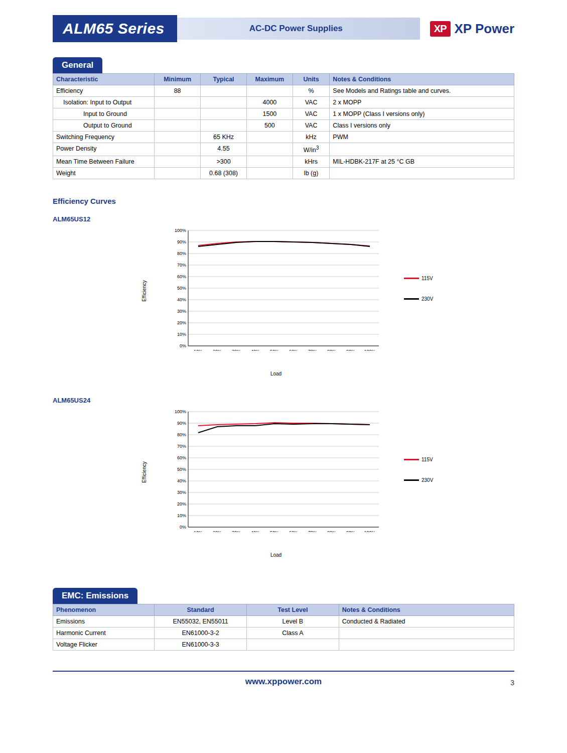ALM65 Series
AC-DC Power Supplies
XP XP Power
General
| Characteristic | Minimum | Typical | Maximum | Units | Notes & Conditions |
| --- | --- | --- | --- | --- | --- |
| Efficiency | 88 | | | % | See Models and Ratings table and curves. |
| Isolation: Input to Output | | | 4000 | VAC | 2 x MOPP |
| Input to Ground | | | 1500 | VAC | 1 x MOPP (Class I versions only) |
| Output to Ground | | | 500 | VAC | Class I versions only |
| Switching Frequency | | 65 KHz | | kHz | PWM |
| Power Density | | 4.55 | | W/in 3 | |
| Mean Time Between Failure | | >300 | | kHrs | MIL-HDBK-217F at 25 °C GB |
| Weight | | 0.68 (308) | | lb (g) | |
Efficiency Curves
ALM65US12
100% 90% 80% 70% 60% 50% 40% 30% 20% 10% 0% 10% 20% 30% 40% 50% 60% 70% 80% 90% 100%
Efficiency
115V
230V
Load
ALM65US24
100% 90% 80% 70% 60% 50% 40% 30% 20% 10% 0% 10% 20% 30% 40% 50% 60% 70% 80% 90% 100%
Efficiency
115V
230V
Load
EMC: Emissions
| Phenomenon | Standard | Test Level | Notes & Conditions |
| --- | --- | --- | --- |
| Emissions | EN55032, EN55011 | Level B | Conducted & Radiated |
| Harmonic Current | EN61000-3-2 | Class A | |
| Voltage Flicker | EN61000-3-3 | | |
www.xppower.com 3